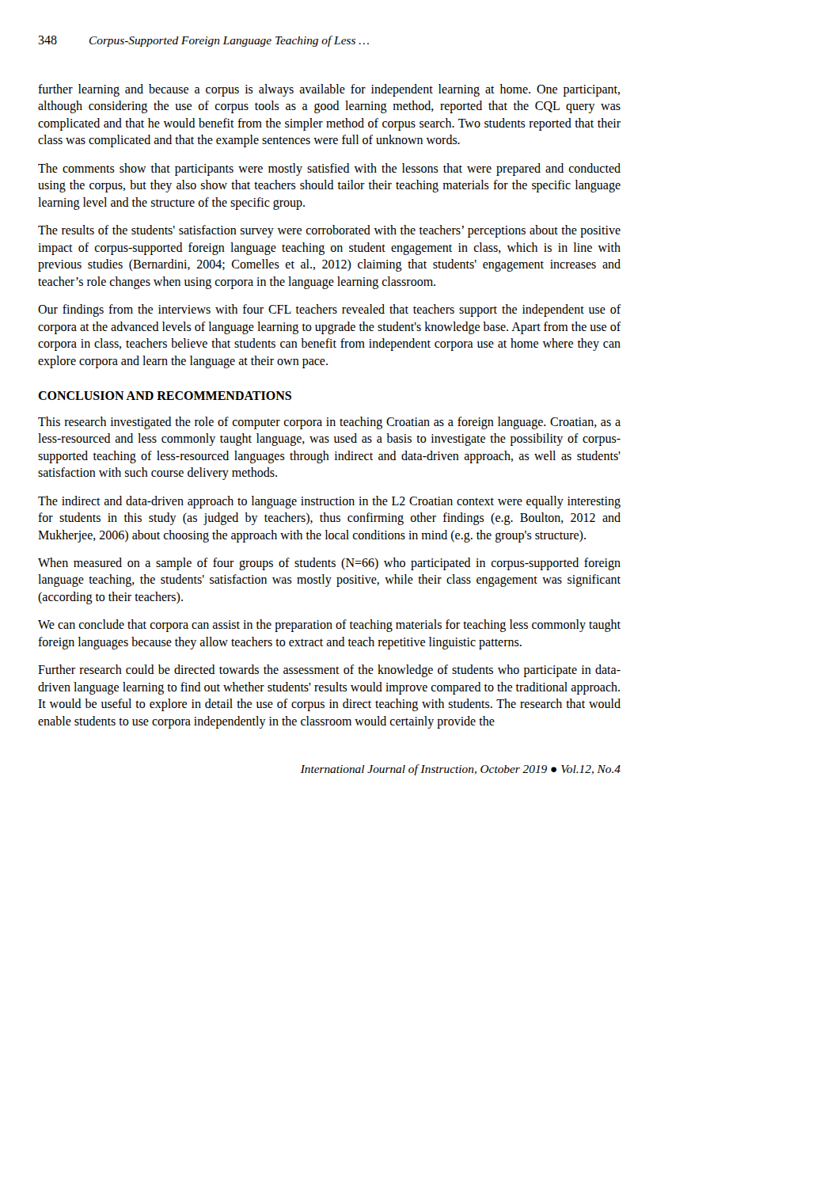348 Corpus-Supported Foreign Language Teaching of Less …
further learning and because a corpus is always available for independent learning at home. One participant, although considering the use of corpus tools as a good learning method, reported that the CQL query was complicated and that he would benefit from the simpler method of corpus search. Two students reported that their class was complicated and that the example sentences were full of unknown words.
The comments show that participants were mostly satisfied with the lessons that were prepared and conducted using the corpus, but they also show that teachers should tailor their teaching materials for the specific language learning level and the structure of the specific group.
The results of the students' satisfaction survey were corroborated with the teachers’ perceptions about the positive impact of corpus-supported foreign language teaching on student engagement in class, which is in line with previous studies (Bernardini, 2004; Comelles et al., 2012) claiming that students' engagement increases and teacher’s role changes when using corpora in the language learning classroom.
Our findings from the interviews with four CFL teachers revealed that teachers support the independent use of corpora at the advanced levels of language learning to upgrade the student's knowledge base. Apart from the use of corpora in class, teachers believe that students can benefit from independent corpora use at home where they can explore corpora and learn the language at their own pace.
Conclusion and Recommendations
This research investigated the role of computer corpora in teaching Croatian as a foreign language. Croatian, as a less-resourced and less commonly taught language, was used as a basis to investigate the possibility of corpus-supported teaching of less-resourced languages through indirect and data-driven approach, as well as students' satisfaction with such course delivery methods.
The indirect and data-driven approach to language instruction in the L2 Croatian context were equally interesting for students in this study (as judged by teachers), thus confirming other findings (e.g. Boulton, 2012 and Mukherjee, 2006) about choosing the approach with the local conditions in mind (e.g. the group's structure).
When measured on a sample of four groups of students (N=66) who participated in corpus-supported foreign language teaching, the students' satisfaction was mostly positive, while their class engagement was significant (according to their teachers).
We can conclude that corpora can assist in the preparation of teaching materials for teaching less commonly taught foreign languages because they allow teachers to extract and teach repetitive linguistic patterns.
Further research could be directed towards the assessment of the knowledge of students who participate in data-driven language learning to find out whether students' results would improve compared to the traditional approach. It would be useful to explore in detail the use of corpus in direct teaching with students. The research that would enable students to use corpora independently in the classroom would certainly provide the
International Journal of Instruction, October 2019 ● Vol.12, No.4